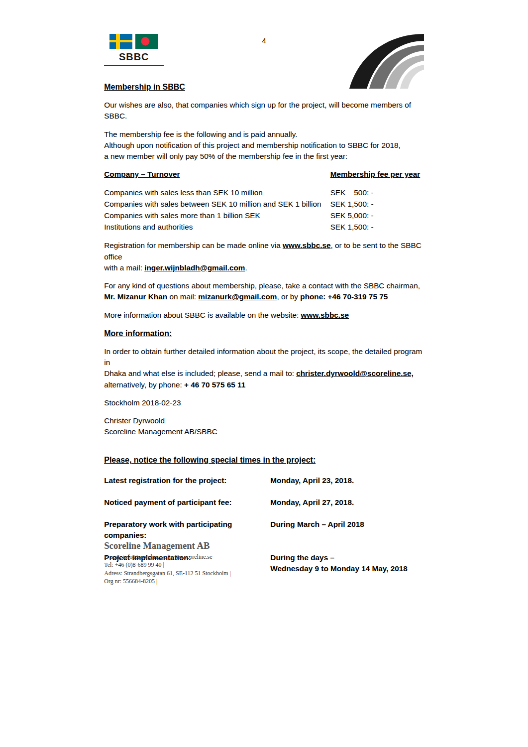SBBC
4
Membership in SBBC
Our wishes are also, that companies which sign up for the project, will become members of SBBC.
The membership fee is the following and is paid annually.
Although upon notification of this project and membership notification to SBBC for 2018,
a new member will only pay 50% of the membership fee in the first year:
| Company – Turnover | Membership fee per year |
| --- | --- |
| Companies with sales less than SEK 10 million | SEK 500: - |
| Companies with sales between SEK 10 million and SEK 1 billion | SEK 1,500: - |
| Companies with sales more than 1 billion SEK | SEK 5,000: - |
| Institutions and authorities | SEK 1,500: - |
Registration for membership can be made online via www.sbbc.se, or to be sent to the SBBC office
with a mail: inger.wijnbladh@gmail.com.
For any kind of questions about membership, please, take a contact with the SBBC chairman,
Mr. Mizanur Khan on mail: mizanurk@gmail.com, or by phone: +46 70-319 75 75
More information about SBBC is available on the website: www.sbbc.se
More information:
In order to obtain further detailed information about the project, its scope, the detailed program in
Dhaka and what else is included; please, send a mail to: christer.dyrwoold@scoreline.se,
alternatively, by phone: + 46 70 575 65 11
Stockholm 2018-02-23
Christer Dyrwoold
Scoreline Management AB/SBBC
Please, notice the following special times in the project:
| Latest registration for the project: | Monday, April 23, 2018. |
| Noticed payment of participant fee: | Monday, April 27, 2018. |
| Preparatory work with participating companies: | During March – April 2018 |
| Project implementation: | During the days – Wednesday 9 to Monday 14 May, 2018 |
Scoreline Management AB
E-post: info@scoreline.se | www.scoreline.se
Tel: +46 (0)8-689 99 40 |
Adress: Strandbergsgatan 61, SE-112 51 Stockholm |
Org nr: 556684-8205 |